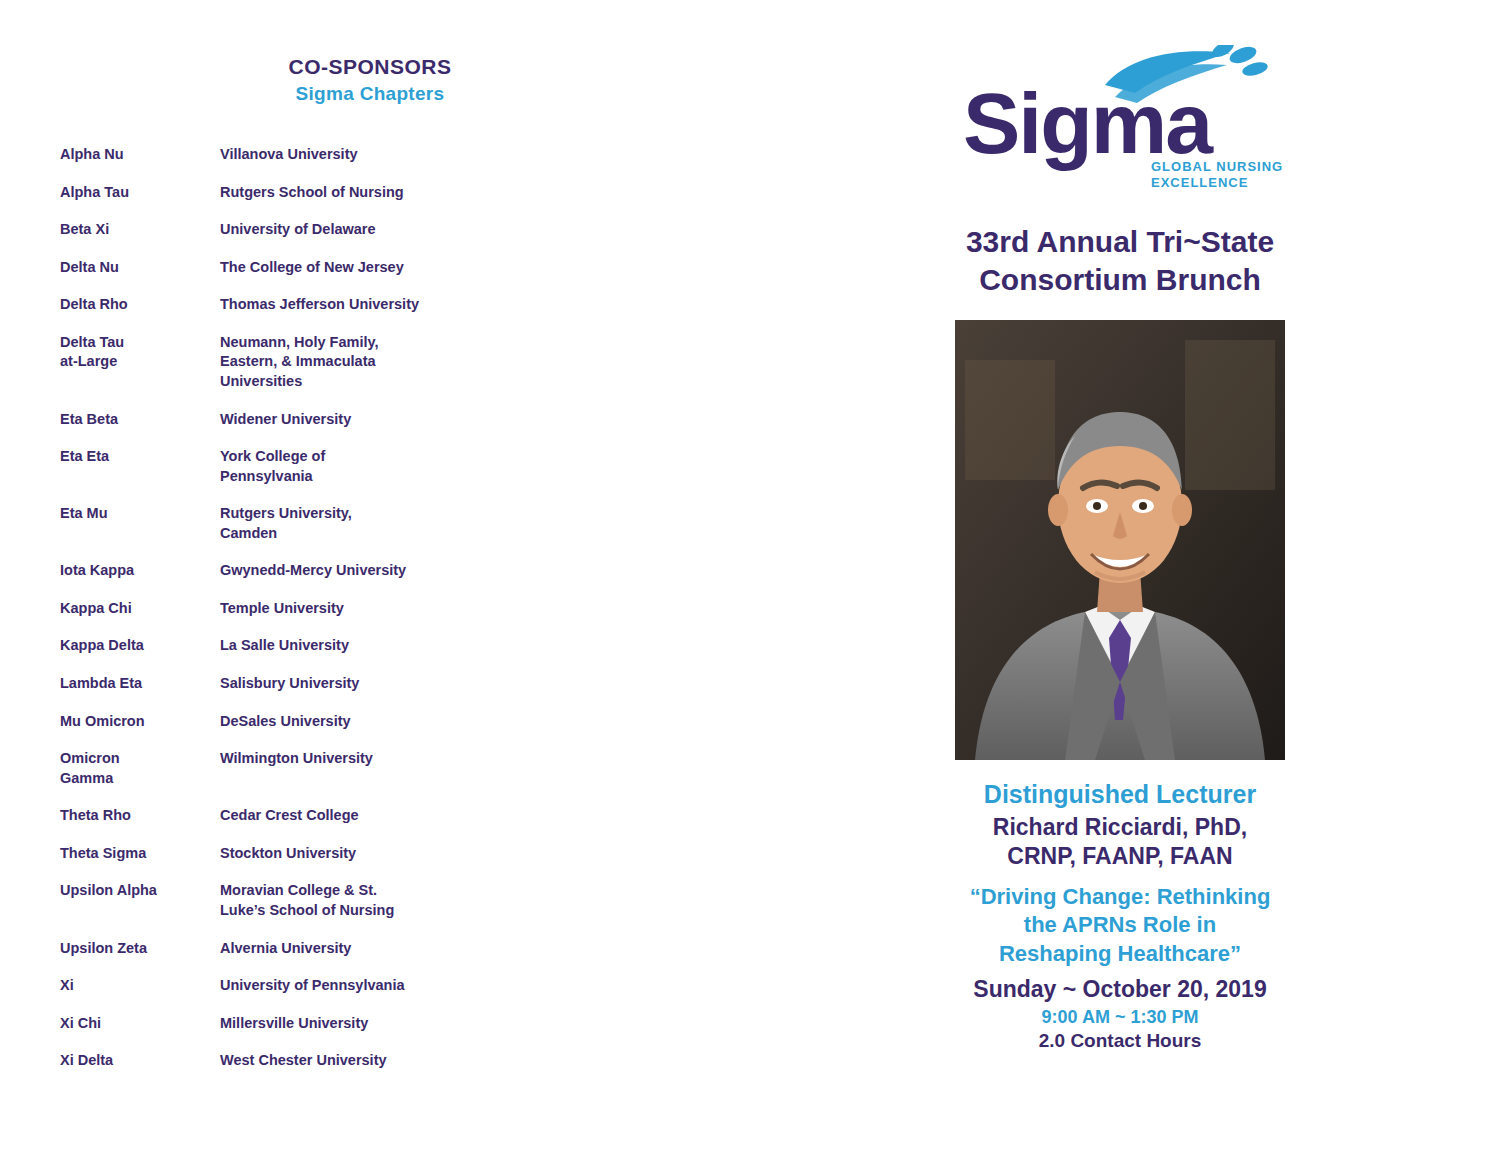CO-SPONSORS
Sigma Chapters
| Alpha Nu | Villanova University |
| Alpha Tau | Rutgers School of Nursing |
| Beta Xi | University of Delaware |
| Delta Nu | The College of New Jersey |
| Delta Rho | Thomas Jefferson University |
| Delta Tau at-Large | Neumann, Holy Family, Eastern, & Immaculata Universities |
| Eta Beta | Widener University |
| Eta Eta | York College of Pennsylvania |
| Eta Mu | Rutgers University, Camden |
| Iota Kappa | Gwynedd-Mercy University |
| Kappa Chi | Temple University |
| Kappa Delta | La Salle University |
| Lambda Eta | Salisbury University |
| Mu Omicron | DeSales University |
| Omicron Gamma | Wilmington University |
| Theta Rho | Cedar Crest College |
| Theta Sigma | Stockton University |
| Upsilon Alpha | Moravian College & St. Luke’s School of Nursing |
| Upsilon Zeta | Alvernia University |
| Xi | University of Pennsylvania |
| Xi Chi | Millersville University |
| Xi Delta | West Chester University |
Sigma GLOBAL NURSING EXCELLENCE
33rd Annual Tri~State
Consortium Brunch
Distinguished Lecturer
Richard Ricciardi, PhD,
CRNP, FAANP, FAAN
“Driving Change: Rethinking
the APRNs Role in
Reshaping Healthcare”
Sunday ~ October 20, 2019
9:00 AM ~ 1:30 PM
2.0 Contact Hours